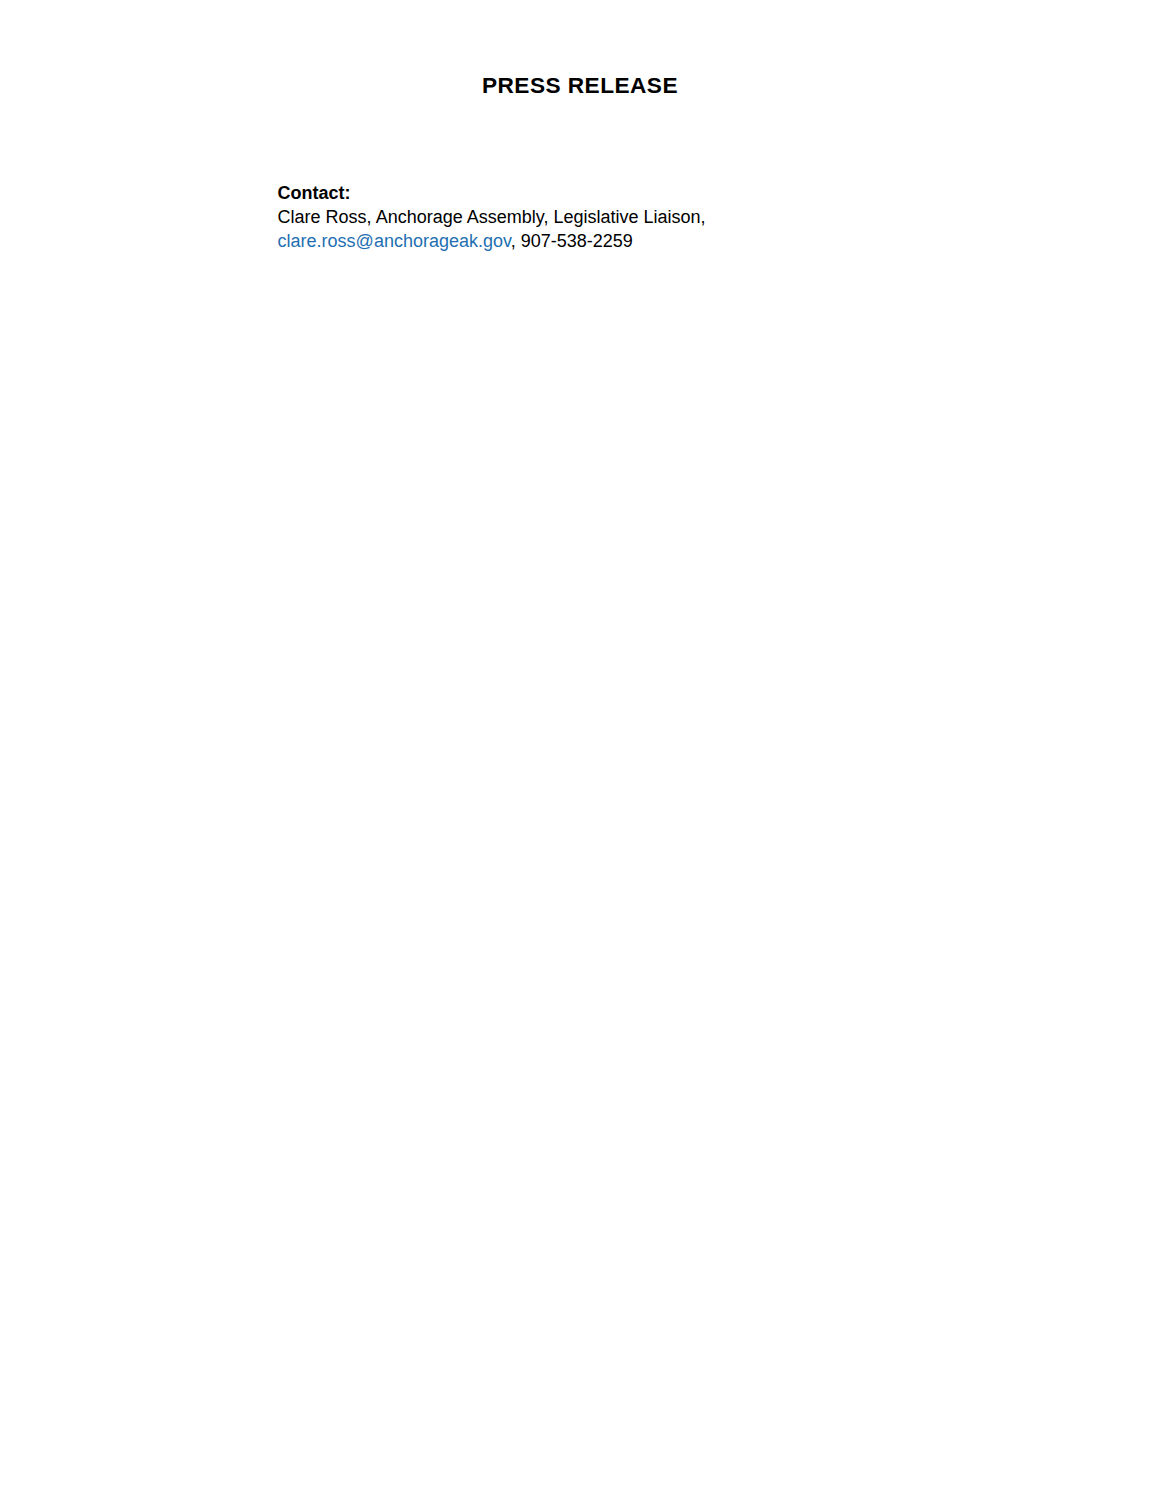PRESS RELEASE
Contact:
Clare Ross, Anchorage Assembly, Legislative Liaison,
clare.ross@anchorageak.gov, 907-538-2259